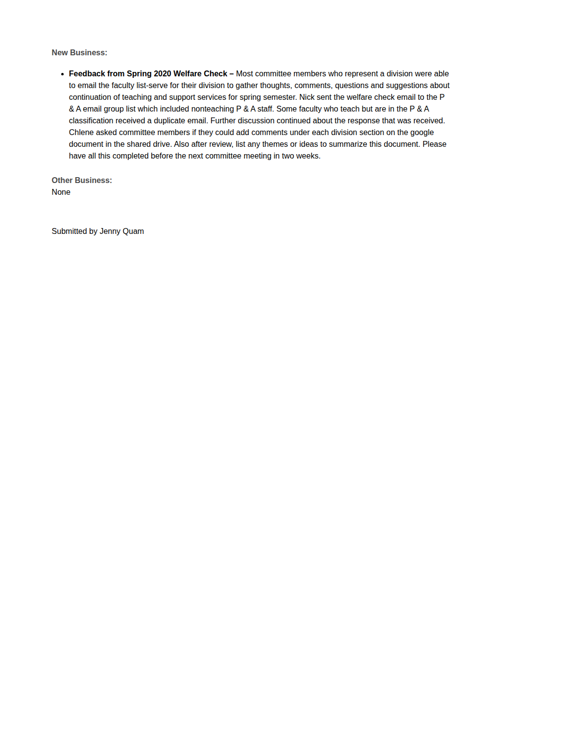New Business:
Feedback from Spring 2020 Welfare Check – Most committee members who represent a division were able to email the faculty list-serve for their division to gather thoughts, comments, questions and suggestions about continuation of teaching and support services for spring semester. Nick sent the welfare check email to the P & A email group list which included nonteaching P & A staff. Some faculty who teach but are in the P & A classification received a duplicate email. Further discussion continued about the response that was received. Chlene asked committee members if they could add comments under each division section on the google document in the shared drive. Also after review, list any themes or ideas to summarize this document. Please have all this completed before the next committee meeting in two weeks.
Other Business:
None
Submitted by Jenny Quam